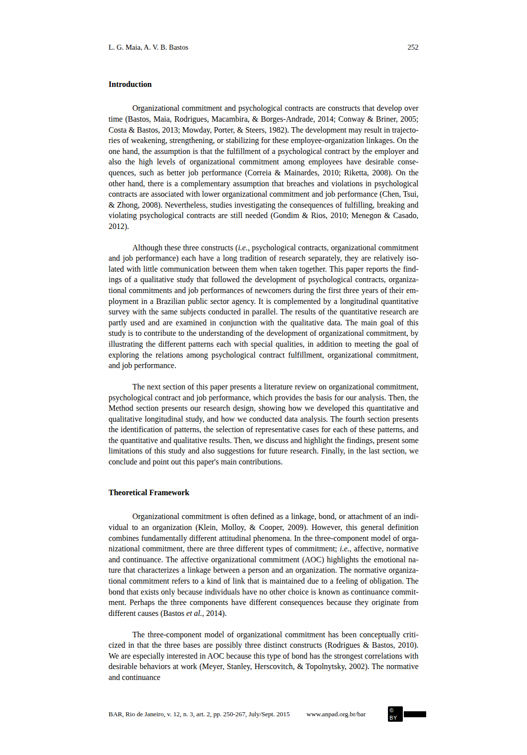L. G. Maia, A. V. B. Bastos
252
Introduction
Organizational commitment and psychological contracts are constructs that develop over time (Bastos, Maia, Rodrigues, Macambira, & Borges-Andrade, 2014; Conway & Briner, 2005; Costa & Bastos, 2013; Mowday, Porter, & Steers, 1982). The development may result in trajectories of weakening, strengthening, or stabilizing for these employee-organization linkages. On the one hand, the assumption is that the fulfillment of a psychological contract by the employer and also the high levels of organizational commitment among employees have desirable consequences, such as better job performance (Correia & Mainardes, 2010; Riketta, 2008). On the other hand, there is a complementary assumption that breaches and violations in psychological contracts are associated with lower organizational commitment and job performance (Chen, Tsui, & Zhong, 2008). Nevertheless, studies investigating the consequences of fulfilling, breaking and violating psychological contracts are still needed (Gondim & Rios, 2010; Menegon & Casado, 2012).
Although these three constructs (i.e., psychological contracts, organizational commitment and job performance) each have a long tradition of research separately, they are relatively isolated with little communication between them when taken together. This paper reports the findings of a qualitative study that followed the development of psychological contracts, organizational commitments and job performances of newcomers during the first three years of their employment in a Brazilian public sector agency. It is complemented by a longitudinal quantitative survey with the same subjects conducted in parallel. The results of the quantitative research are partly used and are examined in conjunction with the qualitative data. The main goal of this study is to contribute to the understanding of the development of organizational commitment, by illustrating the different patterns each with special qualities, in addition to meeting the goal of exploring the relations among psychological contract fulfillment, organizational commitment, and job performance.
The next section of this paper presents a literature review on organizational commitment, psychological contract and job performance, which provides the basis for our analysis. Then, the Method section presents our research design, showing how we developed this quantitative and qualitative longitudinal study, and how we conducted data analysis. The fourth section presents the identification of patterns, the selection of representative cases for each of these patterns, and the quantitative and qualitative results. Then, we discuss and highlight the findings, present some limitations of this study and also suggestions for future research. Finally, in the last section, we conclude and point out this paper's main contributions.
Theoretical Framework
Organizational commitment is often defined as a linkage, bond, or attachment of an individual to an organization (Klein, Molloy, & Cooper, 2009). However, this general definition combines fundamentally different attitudinal phenomena. In the three-component model of organizational commitment, there are three different types of commitment; i.e., affective, normative and continuance. The affective organizational commitment (AOC) highlights the emotional nature that characterizes a linkage between a person and an organization. The normative organizational commitment refers to a kind of link that is maintained due to a feeling of obligation. The bond that exists only because individuals have no other choice is known as continuance commitment. Perhaps the three components have different consequences because they originate from different causes (Bastos et al., 2014).
The three-component model of organizational commitment has been conceptually criticized in that the three bases are possibly three distinct constructs (Rodrigues & Bastos, 2010). We are especially interested in AOC because this type of bond has the strongest correlations with desirable behaviors at work (Meyer, Stanley, Herscovitch, & Topolnytsky, 2002). The normative and continuance
BAR, Rio de Janeiro, v. 12, n. 3, art. 2, pp. 250-267, July/Sept. 2015 www.anpad.org.br/bar © BY